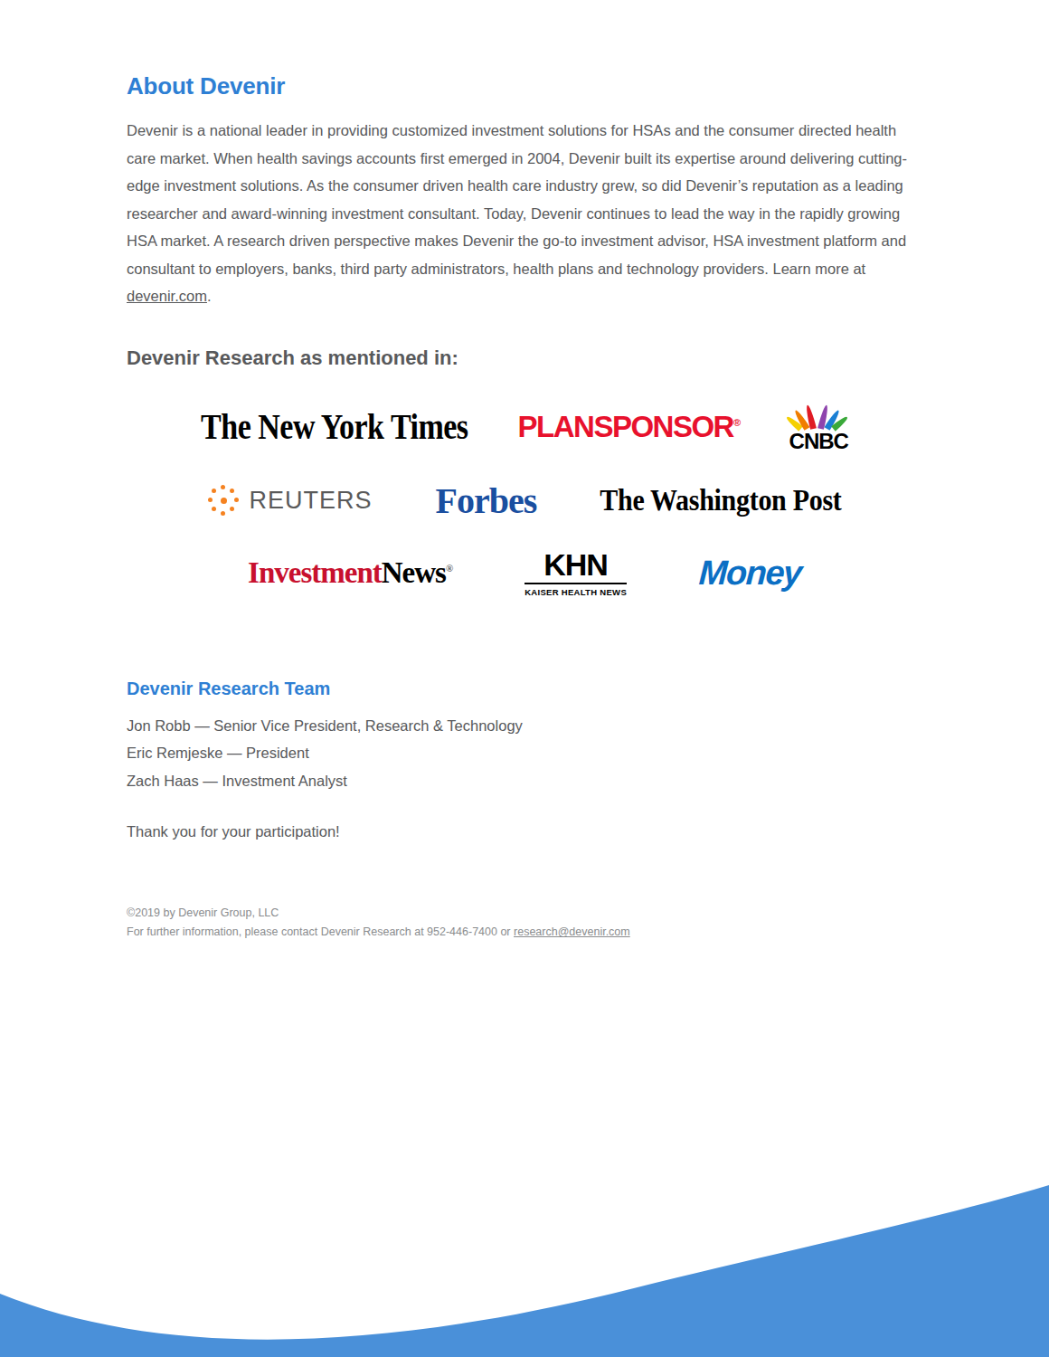About Devenir
Devenir is a national leader in providing customized investment solutions for HSAs and the consumer directed health care market. When health savings accounts first emerged in 2004, Devenir built its expertise around delivering cutting-edge investment solutions. As the consumer driven health care industry grew, so did Devenir’s reputation as a leading researcher and award-winning investment consultant. Today, Devenir continues to lead the way in the rapidly growing HSA market. A research driven perspective makes Devenir the go-to investment advisor, HSA investment platform and consultant to employers, banks, third party administrators, health plans and technology providers. Learn more at devenir.com.
Devenir Research as mentioned in:
The New York Times
PLANSPONSOR®
CNBC
REUTERS
Forbes
The Washington Post
Investment News®
KHN
KAISER HEALTH NEWS
Money
Devenir Research Team
Jon Robb — Senior Vice President, Research & Technology
Eric Remjeske — President
Zach Haas — Investment Analyst
Thank you for your participation!
©2019 by Devenir Group, LLC
For further information, please contact Devenir Research at 952-446-7400 or research@devenir.com